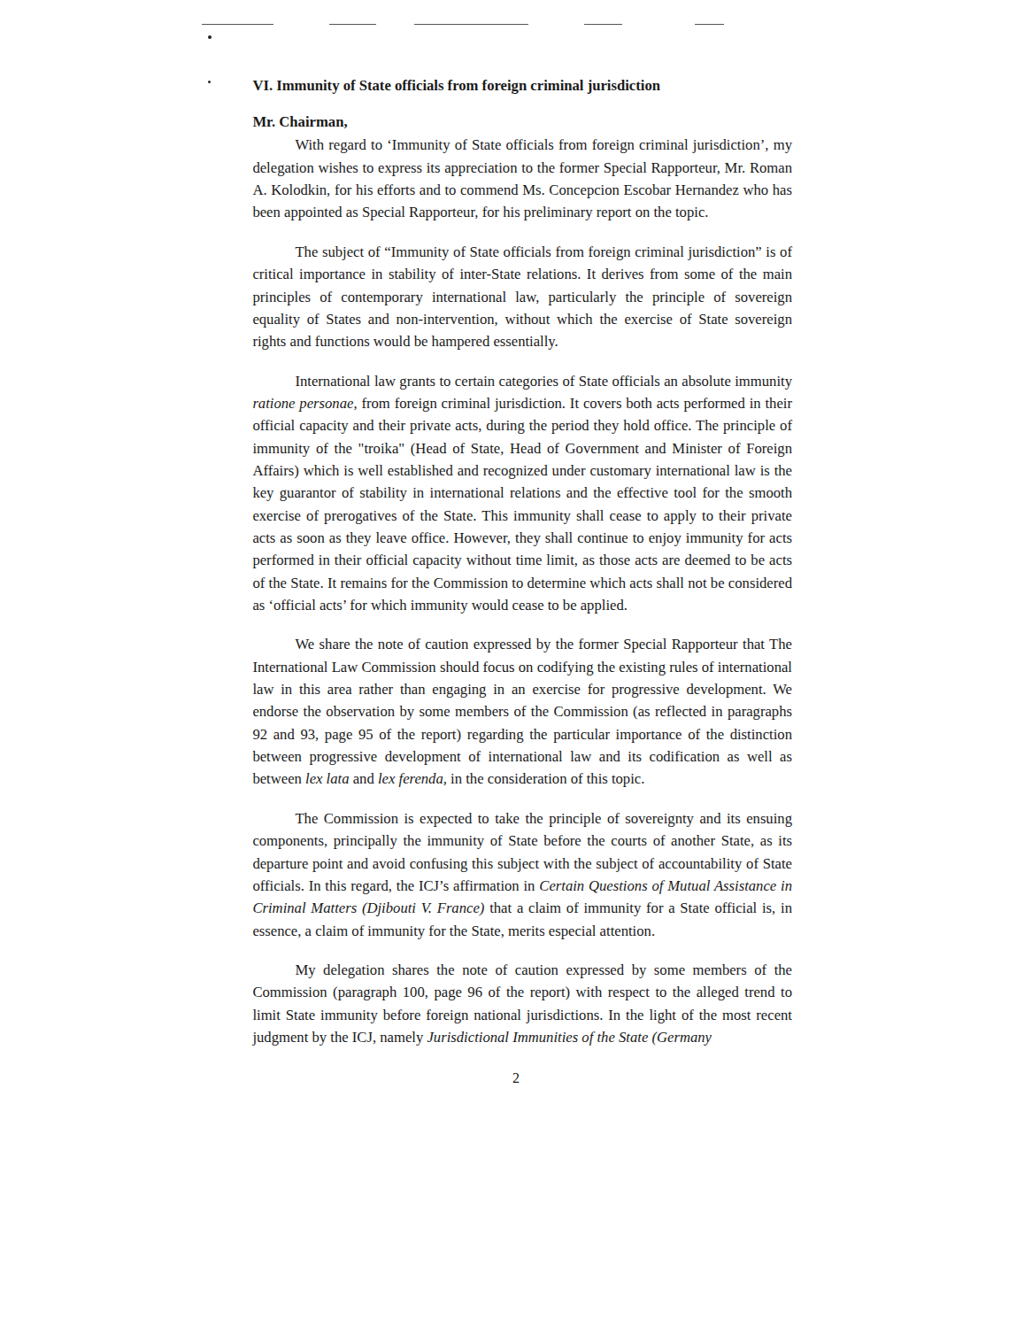VI. Immunity of State officials from foreign criminal jurisdiction
Mr. Chairman,
With regard to ‘Immunity of State officials from foreign criminal jurisdiction’, my delegation wishes to express its appreciation to the former Special Rapporteur, Mr. Roman A. Kolodkin, for his efforts and to commend Ms. Concepcion Escobar Hernandez who has been appointed as Special Rapporteur, for his preliminary report on the topic.
The subject of “Immunity of State officials from foreign criminal jurisdiction” is of critical importance in stability of inter-State relations. It derives from some of the main principles of contemporary international law, particularly the principle of sovereign equality of States and non-intervention, without which the exercise of State sovereign rights and functions would be hampered essentially.
International law grants to certain categories of State officials an absolute immunity ratione personae, from foreign criminal jurisdiction. It covers both acts performed in their official capacity and their private acts, during the period they hold office. The principle of immunity of the "troika" (Head of State, Head of Government and Minister of Foreign Affairs) which is well established and recognized under customary international law is the key guarantor of stability in international relations and the effective tool for the smooth exercise of prerogatives of the State. This immunity shall cease to apply to their private acts as soon as they leave office. However, they shall continue to enjoy immunity for acts performed in their official capacity without time limit, as those acts are deemed to be acts of the State. It remains for the Commission to determine which acts shall not be considered as ‘official acts’ for which immunity would cease to be applied.
We share the note of caution expressed by the former Special Rapporteur that The International Law Commission should focus on codifying the existing rules of international law in this area rather than engaging in an exercise for progressive development. We endorse the observation by some members of the Commission (as reflected in paragraphs 92 and 93, page 95 of the report) regarding the particular importance of the distinction between progressive development of international law and its codification as well as between lex lata and lex ferenda, in the consideration of this topic.
The Commission is expected to take the principle of sovereignty and its ensuing components, principally the immunity of State before the courts of another State, as its departure point and avoid confusing this subject with the subject of accountability of State officials. In this regard, the ICJ’s affirmation in Certain Questions of Mutual Assistance in Criminal Matters (Djibouti V. France) that a claim of immunity for a State official is, in essence, a claim of immunity for the State, merits especial attention.
My delegation shares the note of caution expressed by some members of the Commission (paragraph 100, page 96 of the report) with respect to the alleged trend to limit State immunity before foreign national jurisdictions. In the light of the most recent judgment by the ICJ, namely Jurisdictional Immunities of the State (Germany
2